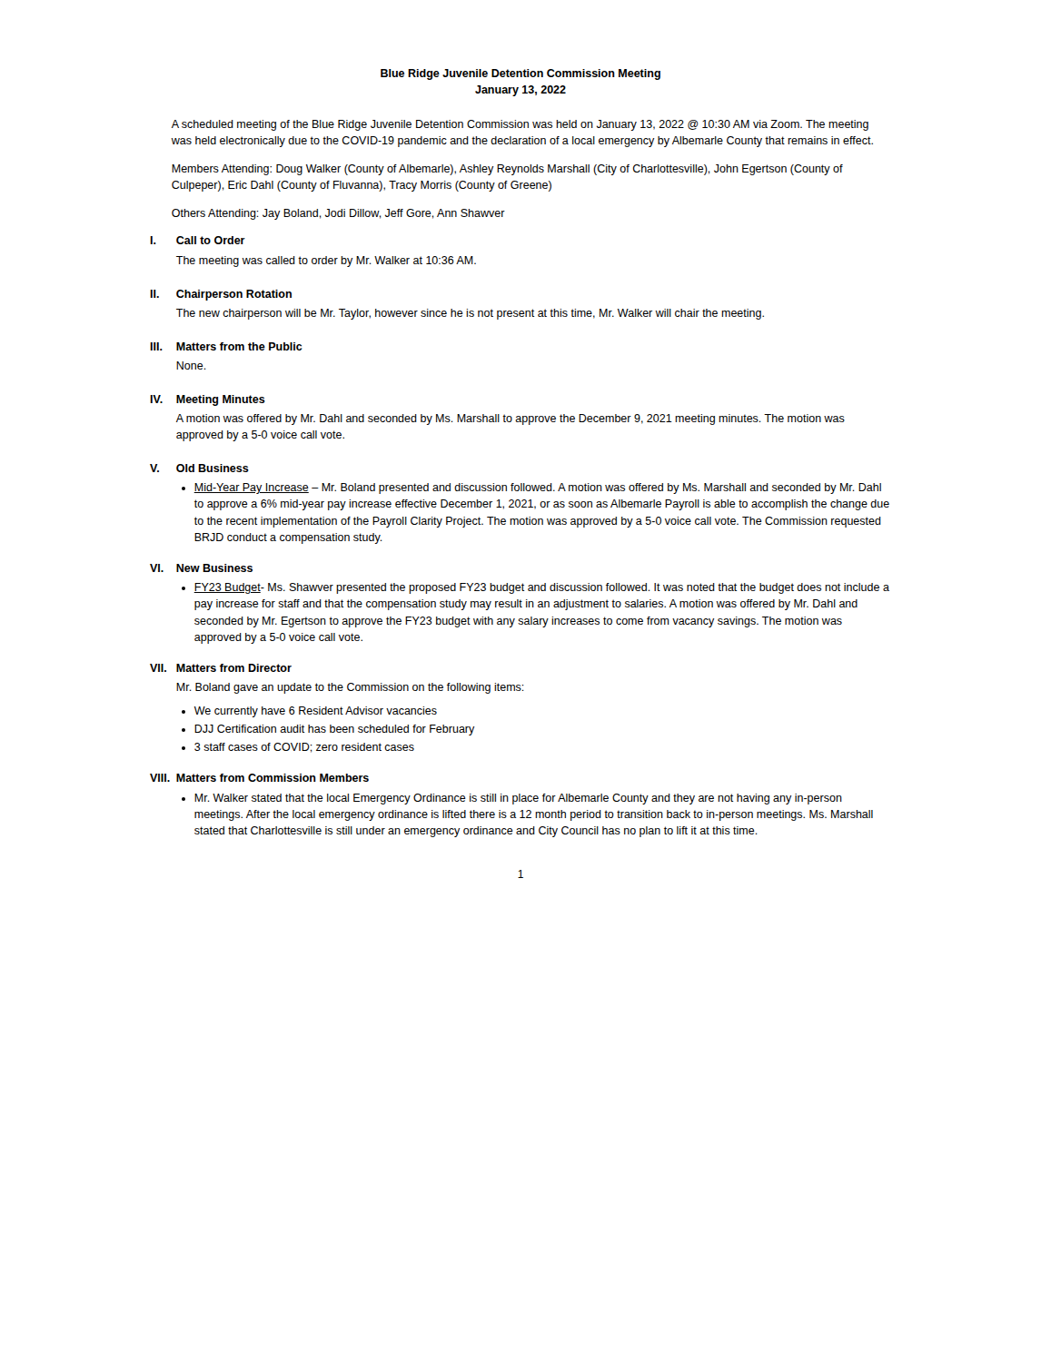Blue Ridge Juvenile Detention Commission Meeting January 13, 2022
A scheduled meeting of the Blue Ridge Juvenile Detention Commission was held on January 13, 2022 @ 10:30 AM via Zoom. The meeting was held electronically due to the COVID-19 pandemic and the declaration of a local emergency by Albemarle County that remains in effect.
Members Attending: Doug Walker (County of Albemarle), Ashley Reynolds Marshall (City of Charlottesville), John Egertson (County of Culpeper), Eric Dahl (County of Fluvanna), Tracy Morris (County of Greene)
Others Attending: Jay Boland, Jodi Dillow, Jeff Gore, Ann Shawver
I.
Call to Order
The meeting was called to order by Mr. Walker at 10:36 AM.
II.
Chairperson Rotation
The new chairperson will be Mr. Taylor, however since he is not present at this time, Mr. Walker will chair the meeting.
III.
Matters from the Public
None.
IV.
Meeting Minutes
A motion was offered by Mr. Dahl and seconded by Ms. Marshall to approve the December 9, 2021 meeting minutes. The motion was approved by a 5-0 voice call vote.
V.
Old Business
Mid-Year Pay Increase – Mr. Boland presented and discussion followed. A motion was offered by Ms. Marshall and seconded by Mr. Dahl to approve a 6% mid-year pay increase effective December 1, 2021, or as soon as Albemarle Payroll is able to accomplish the change due to the recent implementation of the Payroll Clarity Project. The motion was approved by a 5-0 voice call vote. The Commission requested BRJD conduct a compensation study.
VI.
New Business
FY23 Budget- Ms. Shawver presented the proposed FY23 budget and discussion followed. It was noted that the budget does not include a pay increase for staff and that the compensation study may result in an adjustment to salaries. A motion was offered by Mr. Dahl and seconded by Mr. Egertson to approve the FY23 budget with any salary increases to come from vacancy savings. The motion was approved by a 5-0 voice call vote.
VII.
Matters from Director
Mr. Boland gave an update to the Commission on the following items:
We currently have 6 Resident Advisor vacancies
DJJ Certification audit has been scheduled for February
3 staff cases of COVID; zero resident cases
VIII.
Matters from Commission Members
Mr. Walker stated that the local Emergency Ordinance is still in place for Albemarle County and they are not having any in-person meetings. After the local emergency ordinance is lifted there is a 12 month period to transition back to in-person meetings. Ms. Marshall stated that Charlottesville is still under an emergency ordinance and City Council has no plan to lift it at this time.
1